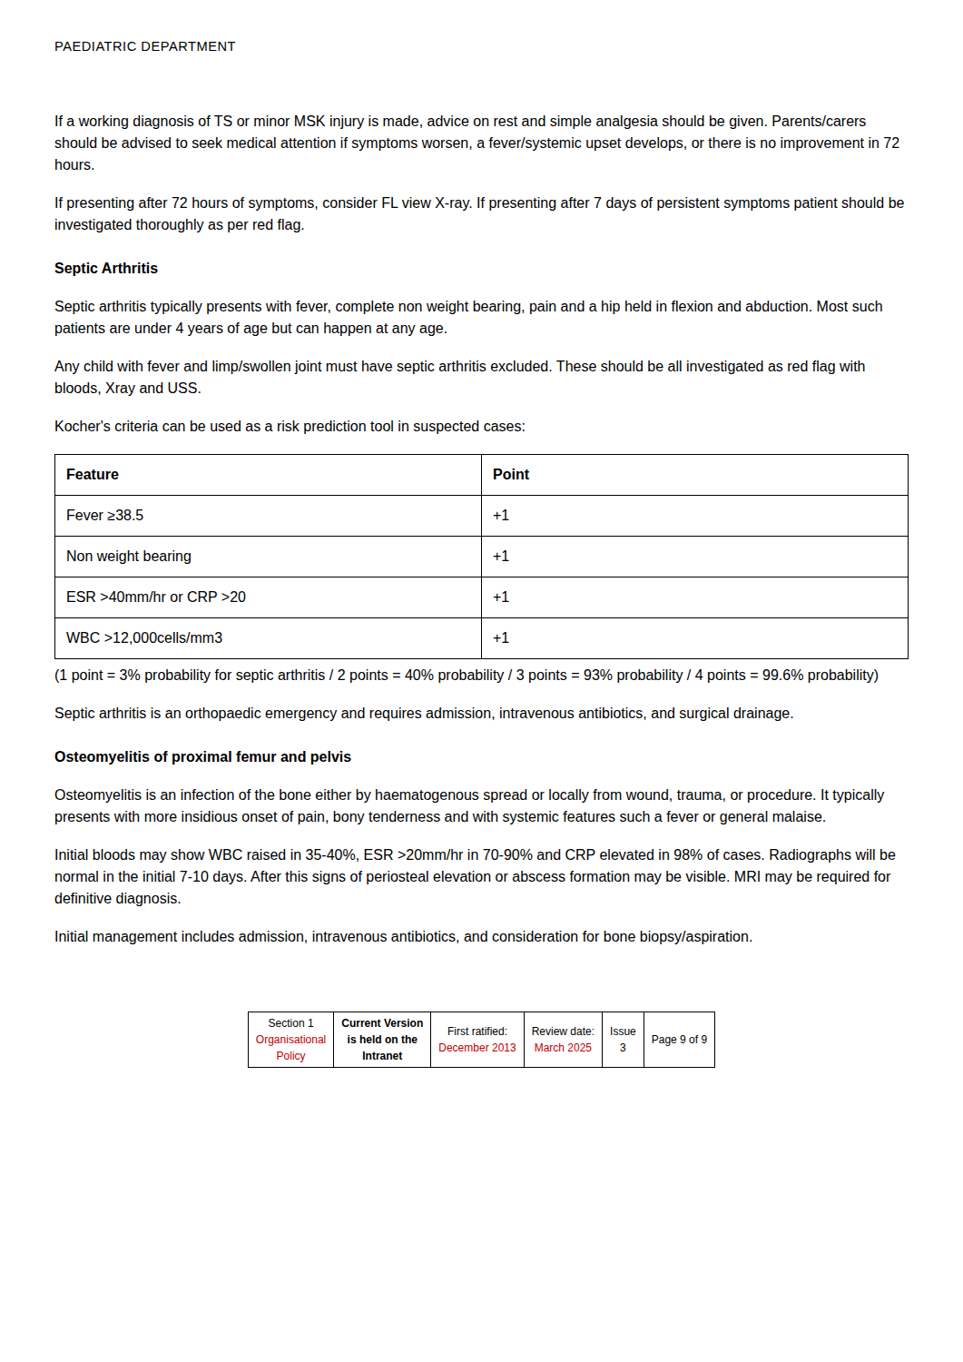PAEDIATRIC DEPARTMENT
If a working diagnosis of TS or minor MSK injury is made, advice on rest and simple analgesia should be given. Parents/carers should be advised to seek medical attention if symptoms worsen, a fever/systemic upset develops, or there is no improvement in 72 hours.
If presenting after 72 hours of symptoms, consider FL view X-ray. If presenting after 7 days of persistent symptoms patient should be investigated thoroughly as per red flag.
Septic Arthritis
Septic arthritis typically presents with fever, complete non weight bearing, pain and a hip held in flexion and abduction. Most such patients are under 4 years of age but can happen at any age.
Any child with fever and limp/swollen joint must have septic arthritis excluded. These should be all investigated as red flag with bloods, Xray and USS.
Kocher's criteria can be used as a risk prediction tool in suspected cases:
| Feature | Point |
| --- | --- |
| Fever ≥38.5 | +1 |
| Non weight bearing | +1 |
| ESR >40mm/hr or CRP >20 | +1 |
| WBC >12,000cells/mm3 | +1 |
(1 point = 3% probability for septic arthritis / 2 points = 40% probability / 3 points = 93% probability / 4 points = 99.6% probability)
Septic arthritis is an orthopaedic emergency and requires admission, intravenous antibiotics, and surgical drainage.
Osteomyelitis of proximal femur and pelvis
Osteomyelitis is an infection of the bone either by haematogenous spread or locally from wound, trauma, or procedure. It typically presents with more insidious onset of pain, bony tenderness and with systemic features such a fever or general malaise.
Initial bloods may show WBC raised in 35-40%, ESR >20mm/hr in 70-90% and CRP elevated in 98% of cases. Radiographs will be normal in the initial 7-10 days. After this signs of periosteal elevation or abscess formation may be visible. MRI may be required for definitive diagnosis.
Initial management includes admission, intravenous antibiotics, and consideration for bone biopsy/aspiration.
| Section 1 Organisational Policy | Current Version is held on the Intranet | First ratified: December 2013 | Review date: March 2025 | Issue 3 | Page 9 of 9 |